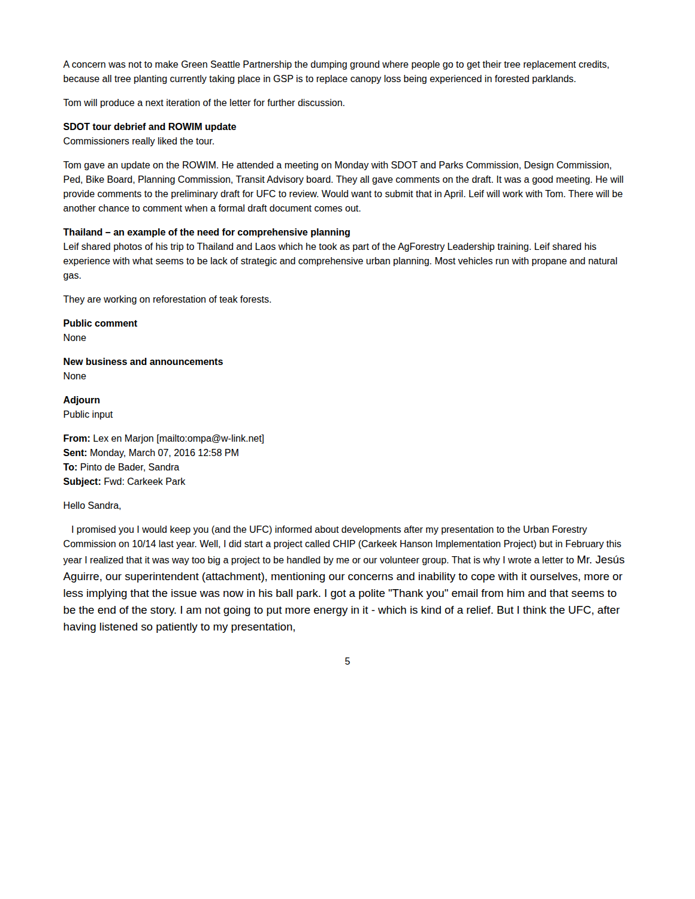A concern was not to make Green Seattle Partnership the dumping ground where people go to get their tree replacement credits, because all tree planting currently taking place in GSP is to replace canopy loss being experienced in forested parklands.
Tom will produce a next iteration of the letter for further discussion.
SDOT tour debrief and ROWIM update
Commissioners really liked the tour.
Tom gave an update on the ROWIM. He attended a meeting on Monday with SDOT and Parks Commission, Design Commission, Ped, Bike Board, Planning Commission, Transit Advisory board. They all gave comments on the draft. It was a good meeting. He will provide comments to the preliminary draft for UFC to review. Would want to submit that in April. Leif will work with Tom. There will be another chance to comment when a formal draft document comes out.
Thailand – an example of the need for comprehensive planning
Leif shared photos of his trip to Thailand and Laos which he took as part of the AgForestry Leadership training. Leif shared his experience with what seems to be lack of strategic and comprehensive urban planning. Most vehicles run with propane and natural gas.
They are working on reforestation of teak forests.
Public comment
None
New business and announcements
None
Adjourn
Public input
From: Lex en Marjon [mailto:ompa@w-link.net]
Sent: Monday, March 07, 2016 12:58 PM
To: Pinto de Bader, Sandra
Subject: Fwd: Carkeek Park
Hello Sandra,
I promised you I would keep you (and the UFC) informed about developments after my presentation to the Urban Forestry Commission on 10/14 last year. Well, I did start a project called CHIP (Carkeek Hanson Implementation Project) but in February this year I realized that it was way too big a project to be handled by me or our volunteer group. That is why I wrote a letter to Mr. Jesús Aguirre, our superintendent (attachment), mentioning our concerns and inability to cope with it ourselves, more or less implying that the issue was now in his ball park. I got a polite "Thank you" email from him and that seems to be the end of the story. I am not going to put more energy in it - which is kind of a relief. But I think the UFC, after having listened so patiently to my presentation,
5